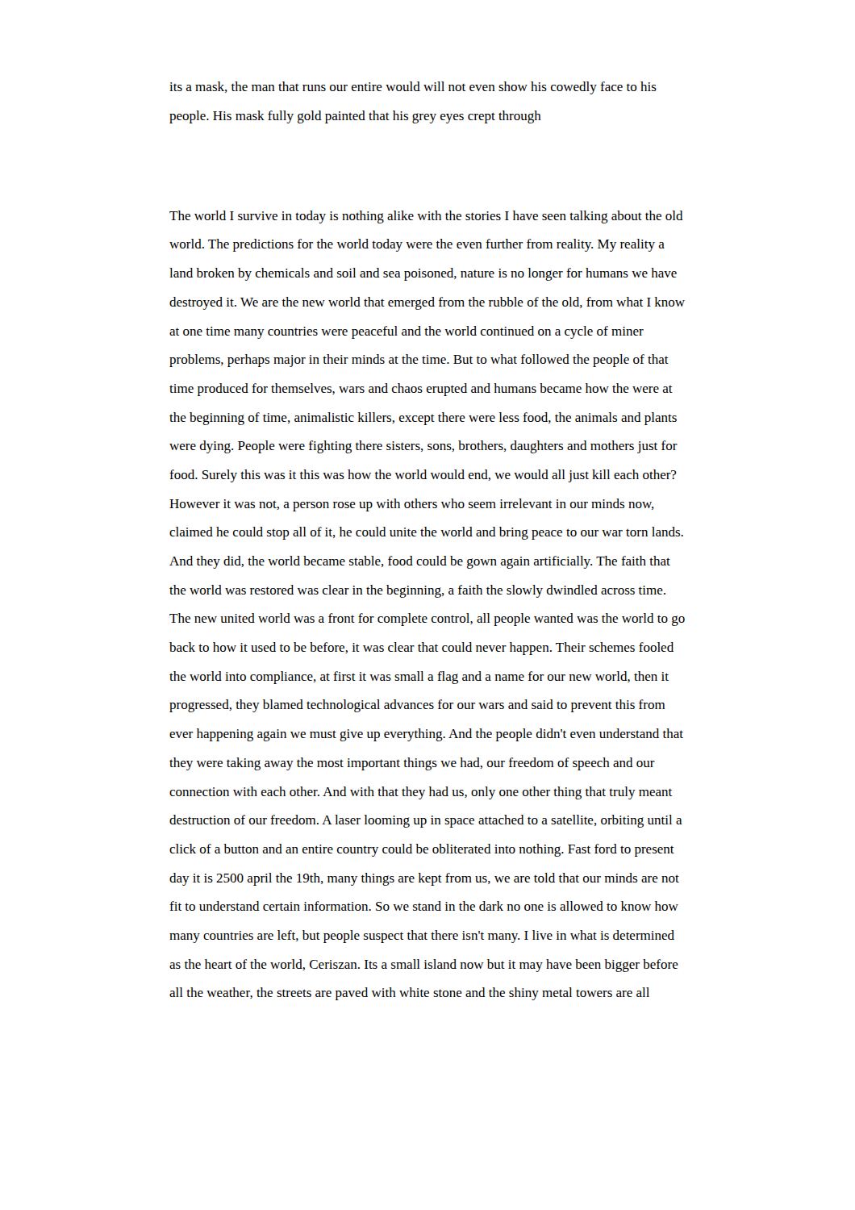its a mask, the man that runs our entire would will not even show his cowedly face to his people. His mask fully gold painted that his grey eyes crept through
The world I survive in today is nothing alike with the stories I have seen talking about the old world. The predictions for the world today were the even further from reality. My reality a land broken by chemicals and soil and sea poisoned, nature is no longer for humans we have destroyed it. We are the new world that emerged from the rubble of the old, from what I know at one time many countries were peaceful and the world continued on a cycle of miner problems, perhaps major in their minds at the time. But to what followed the people of that time produced for themselves, wars and chaos erupted and humans became how the were at the beginning of time, animalistic killers, except there were less food, the animals and plants were dying. People were fighting there sisters, sons, brothers, daughters and mothers just for food. Surely this was it this was how the world would end, we would all just kill each other? However it was not, a person rose up with others who seem irrelevant in our minds now, claimed he could stop all of it, he could unite the world and bring peace to our war torn lands. And they did, the world became stable, food could be gown again artificially. The faith that the world was restored was clear in the beginning, a faith the slowly dwindled across time. The new united world was a front for complete control, all people wanted was the world to go back to how it used to be before, it was clear that could never happen. Their schemes fooled the world into compliance, at first it was small a flag and a name for our new world, then it progressed, they blamed technological advances for our wars and said to prevent this from ever happening again we must give up everything. And the people didn't even understand that they were taking away the most important things we had, our freedom of speech and our connection with each other. And with that they had us, only one other thing that truly meant destruction of our freedom. A laser looming up in space attached to a satellite, orbiting until a click of a button and an entire country could be obliterated into nothing. Fast ford to present day it is 2500 april the 19th, many things are kept from us, we are told that our minds are not fit to understand certain information. So we stand in the dark no one is allowed to know how many countries are left, but people suspect that there isn't many. I live in what is determined as the heart of the world, Ceriszan. Its a small island now but it may have been bigger before all the weather, the streets are paved with white stone and the shiny metal towers are all